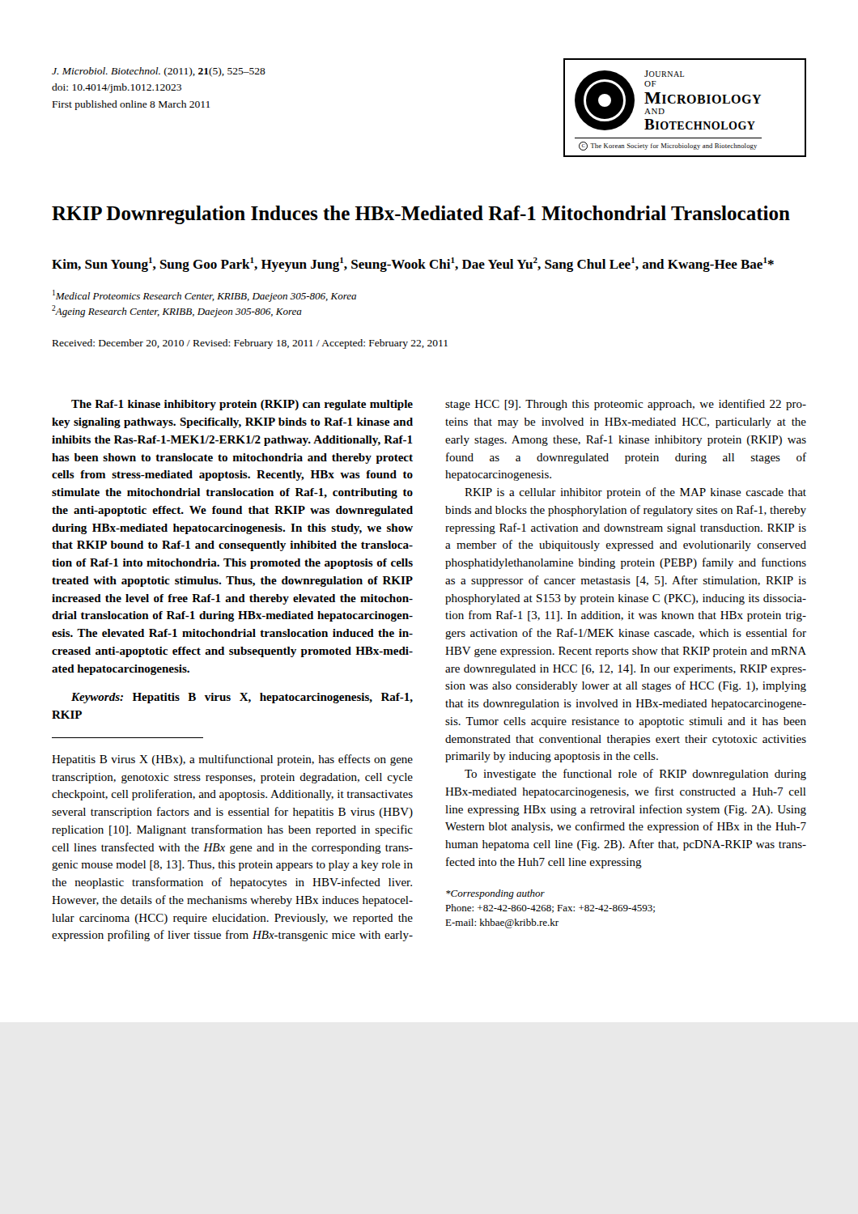J. Microbiol. Biotechnol. (2011), 21(5), 525–528
doi: 10.4014/jmb.1012.12023
First published online 8 March 2011
JOURNAL
OF
MICROBIOLOGY
AND
BIOTECHNOLOGY
CThe Korean Society for Microbiology and Biotechnology
RKIP Downregulation Induces the HBx-Mediated Raf-1 Mitochondrial Translocation
Kim, Sun Young1, Sung Goo Park1, Hyeyun Jung1, Seung-Wook Chi1, Dae Yeul Yu2, Sang Chul Lee1, and Kwang-Hee Bae1*
1Medical Proteomics Research Center, KRIBB, Daejeon 305-806, Korea
2Ageing Research Center, KRIBB, Daejeon 305-806, Korea
Received: December 20, 2010 / Revised: February 18, 2011 / Accepted: February 22, 2011
The Raf-1 kinase inhibitory protein (RKIP) can regulate multiple key signaling pathways. Specifically, RKIP binds to Raf-1 kinase and inhibits the Ras-Raf-1-MEK1/2-ERK1/2 pathway. Additionally, Raf-1 has been shown to translocate to mitochondria and thereby protect cells from stress-mediated apoptosis. Recently, HBx was found to stimulate the mitochondrial translocation of Raf-1, contributing to the anti-apoptotic effect. We found that RKIP was downregulated during HBx-mediated hepatocarcinogenesis. In this study, we show that RKIP bound to Raf-1 and consequently inhibited the translocation of Raf-1 into mitochondria. This promoted the apoptosis of cells treated with apoptotic stimulus. Thus, the downregulation of RKIP increased the level of free Raf-1 and thereby elevated the mitochondrial translocation of Raf-1 during HBx-mediated hepatocarcinogenesis. The elevated Raf-1 mitochondrial translocation induced the increased anti-apoptotic effect and subsequently promoted HBx-mediated hepatocarcinogenesis.
Keywords: Hepatitis B virus X, hepatocarcinogenesis, Raf-1, RKIP
Hepatitis B virus X (HBx), a multifunctional protein, has effects on gene transcription, genotoxic stress responses, protein degradation, cell cycle checkpoint, cell proliferation, and apoptosis. Additionally, it transactivates several transcription factors and is essential for hepatitis B virus (HBV) replication [10]. Malignant transformation has been reported in specific cell lines transfected with the HBx gene and in the corresponding transgenic mouse model [8, 13]. Thus, this protein appears to play a key role in the neoplastic transformation of hepatocytes in HBV-infected liver. However, the details of the mechanisms whereby HBx induces hepatocellular carcinoma (HCC) require elucidation. Previously, we reported the expression profiling of liver tissue from HBx-transgenic mice with early-stage HCC [9]. Through this proteomic approach, we identified 22 proteins that may be involved in HBx-mediated HCC, particularly at the early stages. Among these, Raf-1 kinase inhibitory protein (RKIP) was found as a downregulated protein during all stages of hepatocarcinogenesis.
RKIP is a cellular inhibitor protein of the MAP kinase cascade that binds and blocks the phosphorylation of regulatory sites on Raf-1, thereby repressing Raf-1 activation and downstream signal transduction. RKIP is a member of the ubiquitously expressed and evolutionarily conserved phosphatidylethanolamine binding protein (PEBP) family and functions as a suppressor of cancer metastasis [4, 5]. After stimulation, RKIP is phosphorylated at S153 by protein kinase C (PKC), inducing its dissociation from Raf-1 [3, 11]. In addition, it was known that HBx protein triggers activation of the Raf-1/MEK kinase cascade, which is essential for HBV gene expression. Recent reports show that RKIP protein and mRNA are downregulated in HCC [6, 12, 14]. In our experiments, RKIP expression was also considerably lower at all stages of HCC (Fig. 1), implying that its downregulation is involved in HBx-mediated hepatocarcinogenesis. Tumor cells acquire resistance to apoptotic stimuli and it has been demonstrated that conventional therapies exert their cytotoxic activities primarily by inducing apoptosis in the cells.
To investigate the functional role of RKIP downregulation during HBx-mediated hepatocarcinogenesis, we first constructed a Huh-7 cell line expressing HBx using a retroviral infection system (Fig. 2A). Using Western blot analysis, we confirmed the expression of HBx in the Huh-7 human hepatoma cell line (Fig. 2B). After that, pcDNA-RKIP was transfected into the Huh7 cell line expressing
*Corresponding author
Phone: +82-42-860-4268; Fax: +82-42-869-4593;
E-mail: khbae@kribb.re.kr